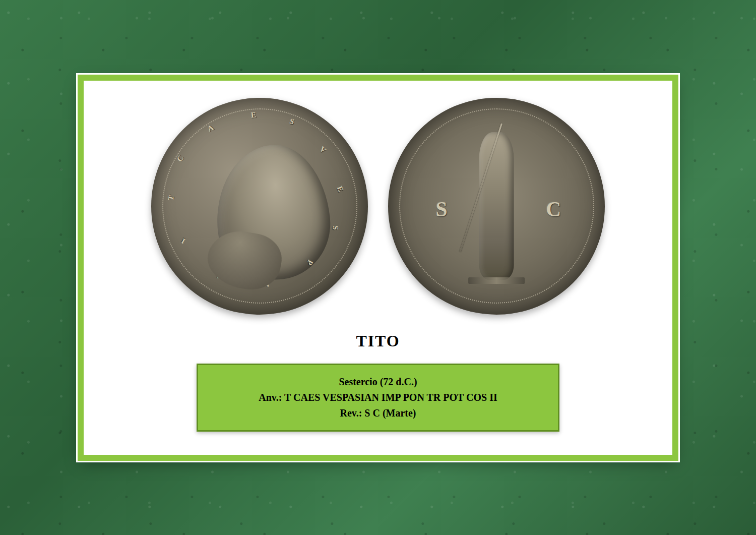T C A E S V E S P A S I
S C
TITO
Sestercio (72 d.C.)
Anv.: T CAES VESPASIAN IMP PON TR POT COS II
Rev.: S C (Marte)